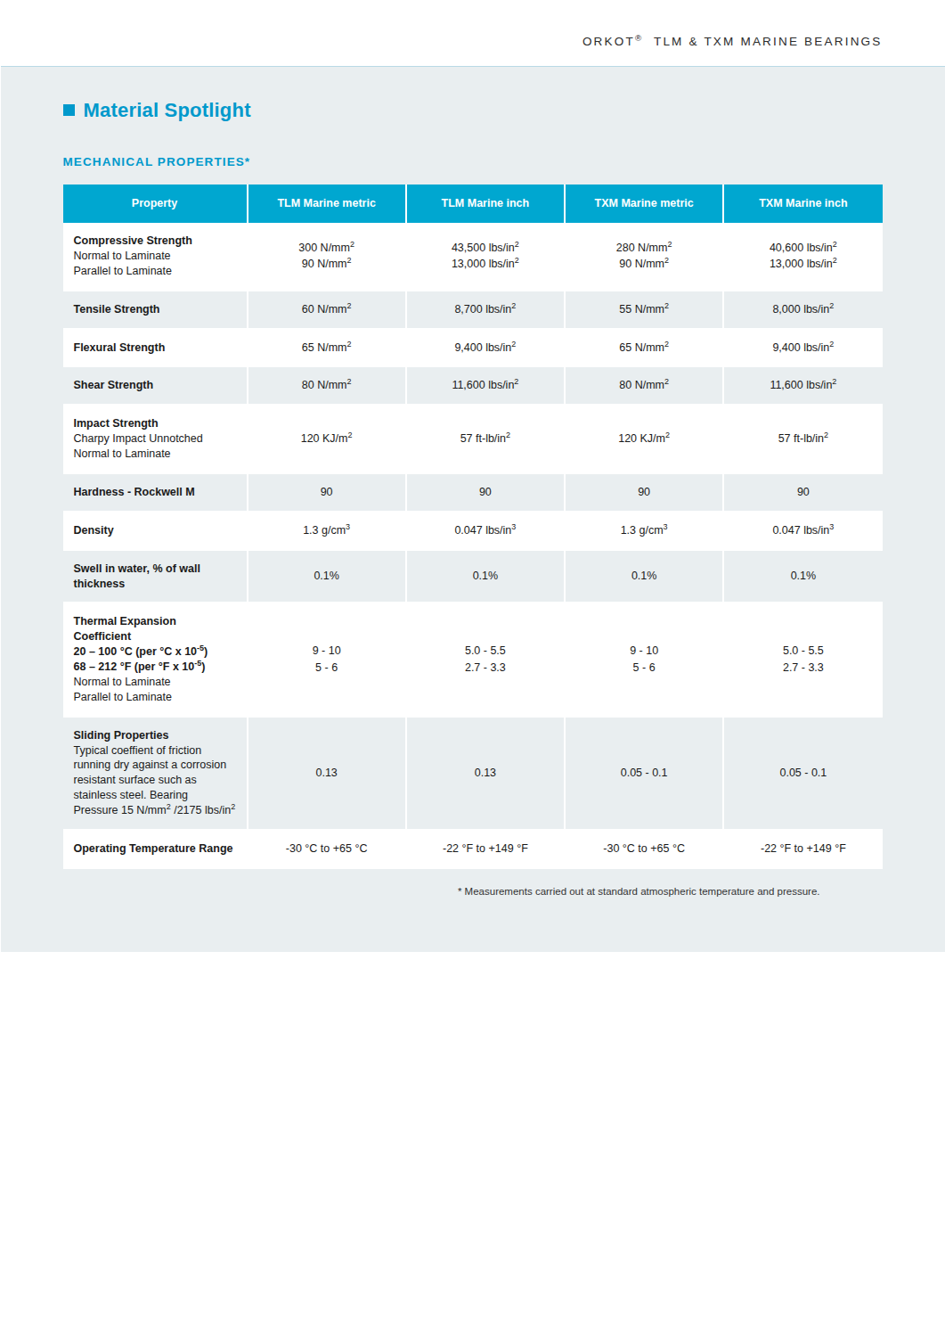ORKOT® TLM & TXM MARINE BEARINGS
Material Spotlight
MECHANICAL PROPERTIES*
| Property | TLM Marine metric | TLM Marine inch | TXM Marine metric | TXM Marine inch |
| --- | --- | --- | --- | --- |
| Compressive Strength Normal to Laminate Parallel to Laminate | 300 N/mm 2 90 N/mm 2 | 43,500 lbs/in 2 13,000 lbs/in 2 | 280 N/mm 2 90 N/mm 2 | 40,600 lbs/in 2 13,000 lbs/in 2 |
| Tensile Strength | 60 N/mm 2 | 8,700 lbs/in 2 | 55 N/mm 2 | 8,000 lbs/in 2 |
| Flexural Strength | 65 N/mm 2 | 9,400 lbs/in 2 | 65 N/mm 2 | 9,400 lbs/in 2 |
| Shear Strength | 80 N/mm 2 | 11,600 lbs/in 2 | 80 N/mm 2 | 11,600 lbs/in 2 |
| Impact Strength Charpy Impact Unnotched Normal to Laminate | 120 KJ/m 2 | 57 ft-lb/in 2 | 120 KJ/m 2 | 57 ft-lb/in 2 |
| Hardness - Rockwell M | 90 | 90 | 90 | 90 |
| Density | 1.3 g/cm 3 | 0.047 lbs/in 3 | 1.3 g/cm 3 | 0.047 lbs/in 3 |
| Swell in water, % of wall thickness | 0.1% | 0.1% | 0.1% | 0.1% |
| Thermal Expansion Coefficient 20 – 100 °C (per °C x 10 -5 ) 68 – 212 °F (per °F x 10 -5 ) Normal to Laminate Parallel to Laminate | 9 - 10 5 - 6 | 5.0 - 5.5 2.7 - 3.3 | 9 - 10 5 - 6 | 5.0 - 5.5 2.7 - 3.3 |
| Sliding Properties Typical coeffient of friction running dry against a corrosion resistant surface such as stainless steel. Bearing Pressure 15 N/mm 2 /2175 lbs/in 2 | 0.13 | 0.13 | 0.05 - 0.1 | 0.05 - 0.1 |
| Operating Temperature Range | -30 °C to +65 °C | -22 °F to +149 °F | -30 °C to +65 °C | -22 °F to +149 °F |
* Measurements carried out at standard atmospheric temperature and pressure.